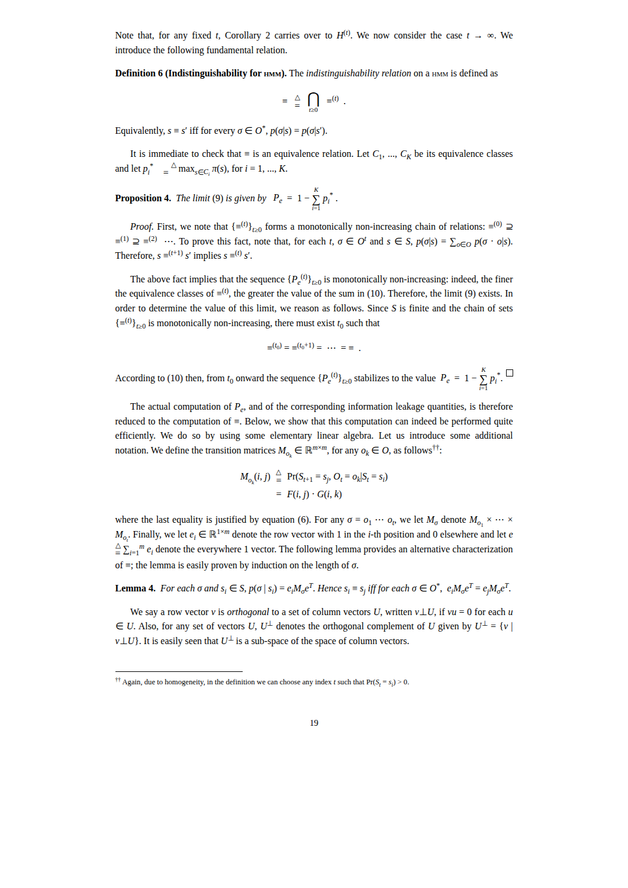Note that, for any fixed t, Corollary 2 carries over to H(t). We now consider the case t → ∞. We introduce the following fundamental relation.
Definition 6 (Indistinguishability for hmm). The indistinguishability relation on a hmm is defined as
≡ △= ⋂t≥0 ≡(t) .
Equivalently, s ≡ s′ iff for every σ ∈ O*, p(σ|s) = p(σ|s′).
It is immediate to check that ≡ is an equivalence relation. Let C1, ..., CK be its equivalence classes and let pi* △= maxs∈Ci π(s), for i = 1, ..., K.
Proposition 4. The limit (9) is given by Pe = 1 − K∑i=1 pi* .
Proof. First, we note that {≡(t)}t≥0 forms a monotonically non-increasing chain of relations: ≡(0) ⊇ ≡(1) ⊇ ≡(2) ⋯. To prove this fact, note that, for each t, σ ∈ Ot and s ∈ S, p(σ|s) = ∑o∈O p(σ · o|s). Therefore, s ≡(t+1) s′ implies s ≡(t) s′.
The above fact implies that the sequence {Pe(t)}t≥0 is monotonically non-increasing: indeed, the finer the equivalence classes of ≡(t), the greater the value of the sum in (10). Therefore, the limit (9) exists. In order to determine the value of this limit, we reason as follows. Since S is finite and the chain of sets {≡(t)}t≥0 is monotonically non-increasing, there must exist t0 such that
≡(t0) = ≡(t0+1) = ⋯ = ≡ .
According to (10) then, from t0 onward the sequence {Pe(t)}t≥0 stabilizes to the value Pe = 1 − K∑i=1 pi*.
The actual computation of Pe, and of the corresponding information leakage quantities, is therefore reduced to the computation of ≡. Below, we show that this computation can indeed be performed quite efficiently. We do so by using some elementary linear algebra. Let us introduce some additional notation. We define the transition matrices Mok ∈ ℝm×m, for any ok ∈ O, as follows††:
| M o k ( i , j ) | △ = | Pr( S t +1 = s j , O t = o k / S t = s i ) |
| | = | F ( i , j ) · G ( i , k ) |
where the last equality is justified by equation (6). For any σ = o1 ⋯ ot, we let Mσ denote Mo1 × ⋯ × Mot. Finally, we let ei ∈ ℝ1×m denote the row vector with 1 in the i-th position and 0 elsewhere and let e △= ∑i=1m ei denote the everywhere 1 vector. The following lemma provides an alternative characterization of ≡; the lemma is easily proven by induction on the length of σ.
Lemma 4. For each σ and si ∈ S, p(σ | si) = eiMσeT. Hence si ≡ sj iff for each σ ∈ O*, eiMσeT = ejMσeT.
We say a row vector v is orthogonal to a set of column vectors U, written v⊥U, if vu = 0 for each u ∈ U. Also, for any set of vectors U, U⊥ denotes the orthogonal complement of U given by U⊥ = {v | v⊥U}. It is easily seen that U⊥ is a sub-space of the space of column vectors.
†† Again, due to homogeneity, in the definition we can choose any index t such that Pr(St = si) > 0.
19